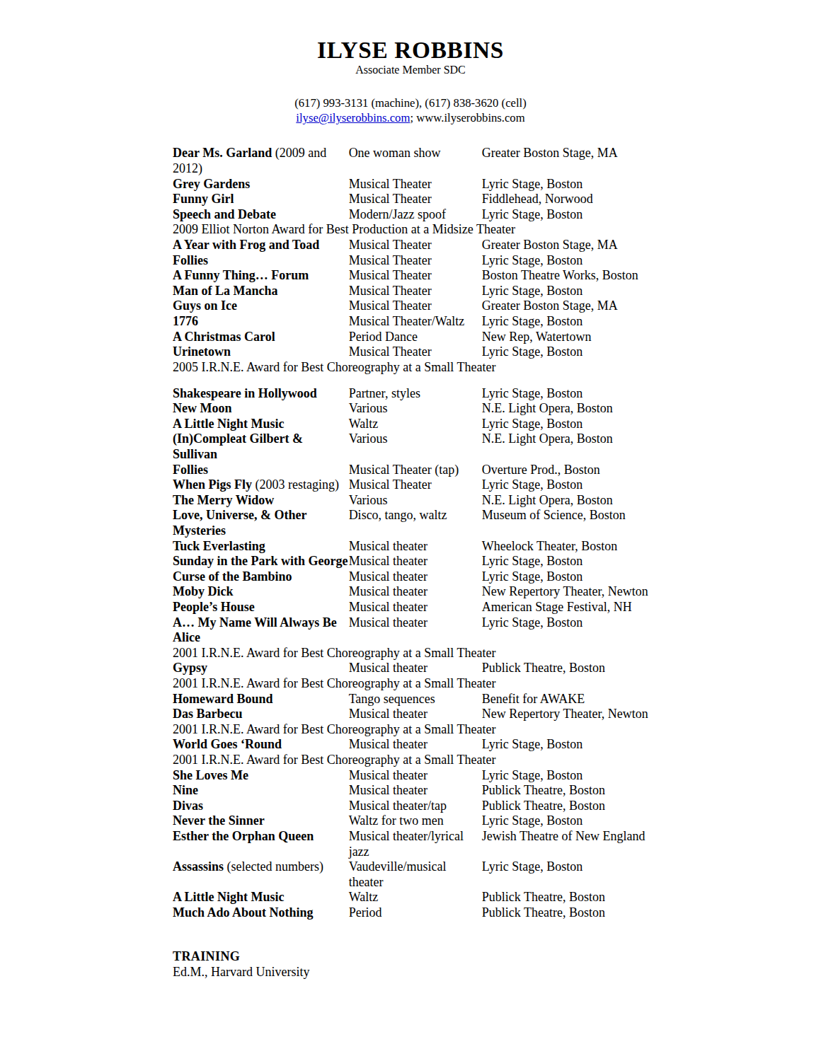ILYSE ROBBINS
Associate Member SDC
(617) 993-3131 (machine), (617) 838-3620 (cell)
ilyse@ilyserobbins.com; www.ilyserobbins.com
| Dear Ms. Garland (2009 and 2012) | One woman show | Greater Boston Stage, MA |
| Grey Gardens | Musical Theater | Lyric Stage, Boston |
| Funny Girl | Musical Theater | Fiddlehead, Norwood |
| Speech and Debate | Modern/Jazz spoof | Lyric Stage, Boston |
| 2009 Elliot Norton Award for Best Production at a Midsize Theater |
| A Year with Frog and Toad | Musical Theater | Greater Boston Stage, MA |
| Follies | Musical Theater | Lyric Stage, Boston |
| A Funny Thing… Forum | Musical Theater | Boston Theatre Works, Boston |
| Man of La Mancha | Musical Theater | Lyric Stage, Boston |
| Guys on Ice | Musical Theater | Greater Boston Stage, MA |
| 1776 | Musical Theater/Waltz | Lyric Stage, Boston |
| A Christmas Carol | Period Dance | New Rep, Watertown |
| Urinetown | Musical Theater | Lyric Stage, Boston |
| 2005 I.R.N.E. Award for Best Choreography at a Small Theater |
| Shakespeare in Hollywood | Partner, styles | Lyric Stage, Boston |
| New Moon | Various | N.E. Light Opera, Boston |
| A Little Night Music | Waltz | Lyric Stage, Boston |
| (In)Compleat Gilbert & Sullivan | Various | N.E. Light Opera, Boston |
| Follies | Musical Theater (tap) | Overture Prod., Boston |
| When Pigs Fly (2003 restaging) | Musical Theater | Lyric Stage, Boston |
| The Merry Widow | Various | N.E. Light Opera, Boston |
| Love, Universe, & Other Mysteries | Disco, tango, waltz | Museum of Science, Boston |
| Tuck Everlasting | Musical theater | Wheelock Theater, Boston |
| Sunday in the Park with George | Musical theater | Lyric Stage, Boston |
| Curse of the Bambino | Musical theater | Lyric Stage, Boston |
| Moby Dick | Musical theater | New Repertory Theater, Newton |
| People’s House | Musical theater | American Stage Festival, NH |
| A… My Name Will Always Be Alice | Musical theater | Lyric Stage, Boston |
| 2001 I.R.N.E. Award for Best Choreography at a Small Theater |
| Gypsy | Musical theater | Publick Theatre, Boston |
| 2001 I.R.N.E. Award for Best Choreography at a Small Theater |
| Homeward Bound | Tango sequences | Benefit for AWAKE |
| Das Barbecu | Musical theater | New Repertory Theater, Newton |
| 2001 I.R.N.E. Award for Best Choreography at a Small Theater |
| World Goes ‘Round | Musical theater | Lyric Stage, Boston |
| 2001 I.R.N.E. Award for Best Choreography at a Small Theater |
| She Loves Me | Musical theater | Lyric Stage, Boston |
| Nine | Musical theater | Publick Theatre, Boston |
| Divas | Musical theater/tap | Publick Theatre, Boston |
| Never the Sinner | Waltz for two men | Lyric Stage, Boston |
| Esther the Orphan Queen | Musical theater/lyrical jazz | Jewish Theatre of New England |
| Assassins (selected numbers) | Vaudeville/musical theater | Lyric Stage, Boston |
| A Little Night Music | Waltz | Publick Theatre, Boston |
| Much Ado About Nothing | Period | Publick Theatre, Boston |
TRAINING
Ed.M., Harvard University